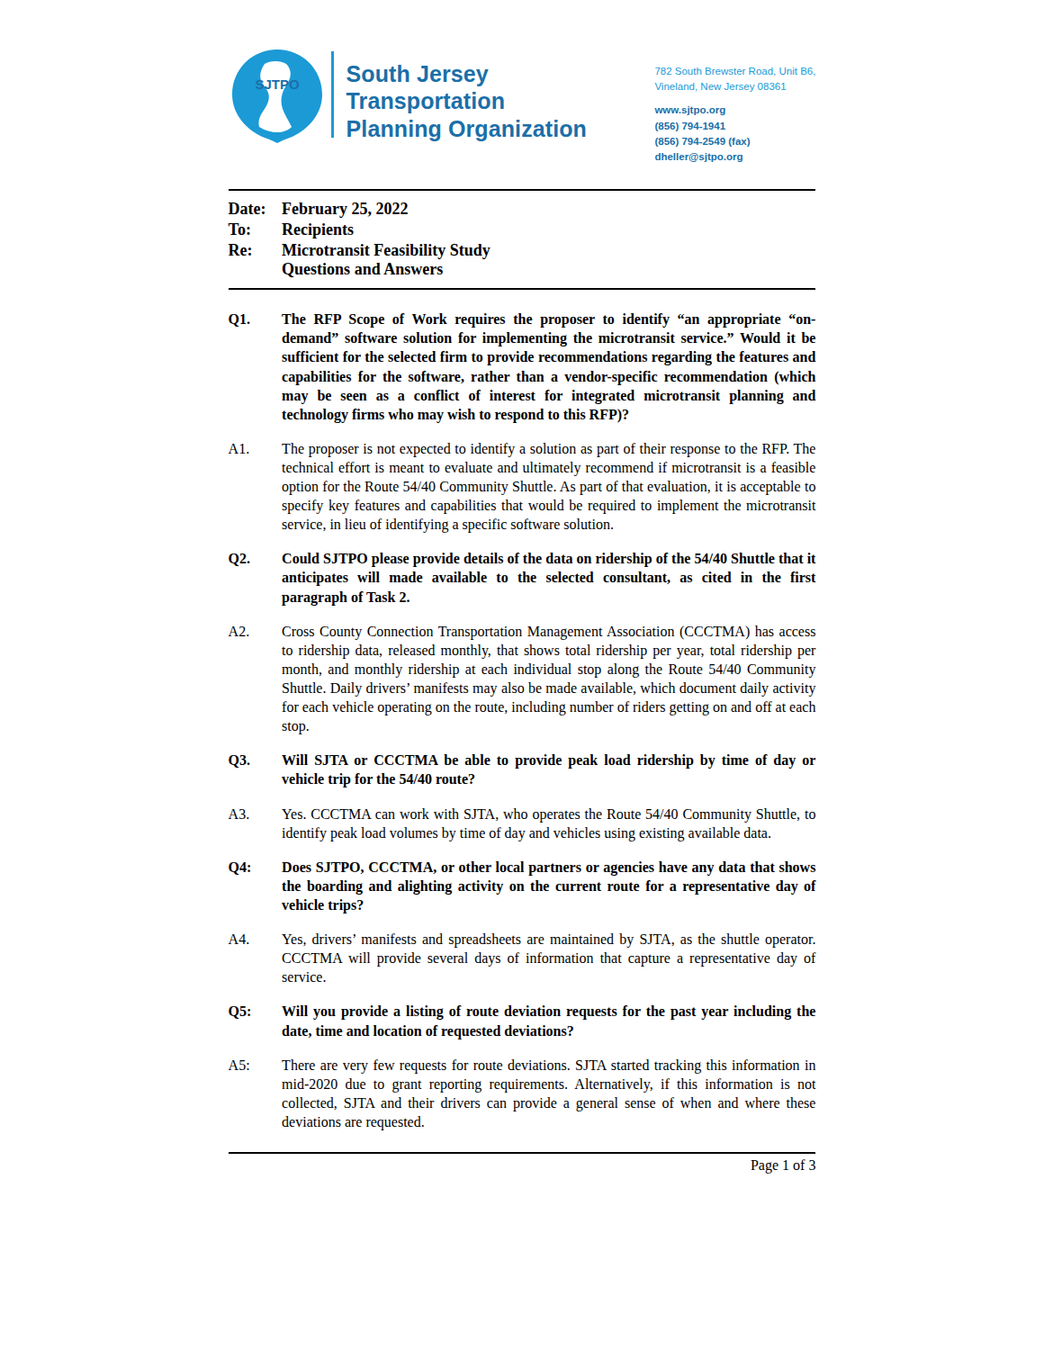SJTPO
South Jersey
Transportation
Planning Organization
782 South Brewster Road, Unit B6,
Vineland, New Jersey 08361
www.sjtpo.org
(856) 794-1941
(856) 794-2549 (fax)
dheller@sjtpo.org
Date:
February 25, 2022
To:
Recipients
Re:
Microtransit Feasibility StudyQuestions and Answers
Q1.
The RFP Scope of Work requires the proposer to identify “an appropriate “on-demand” software solution for implementing the microtransit service.” Would it be sufficient for the selected firm to provide recommendations regarding the features and capabilities for the software, rather than a vendor-specific recommendation (which may be seen as a conflict of interest for integrated microtransit planning and technology firms who may wish to respond to this RFP)?
A1.
The proposer is not expected to identify a solution as part of their response to the RFP. The technical effort is meant to evaluate and ultimately recommend if microtransit is a feasible option for the Route 54/40 Community Shuttle. As part of that evaluation, it is acceptable to specify key features and capabilities that would be required to implement the microtransit service, in lieu of identifying a specific software solution.
Q2.
Could SJTPO please provide details of the data on ridership of the 54/40 Shuttle that it anticipates will made available to the selected consultant, as cited in the first paragraph of Task 2.
A2.
Cross County Connection Transportation Management Association (CCCTMA) has access to ridership data, released monthly, that shows total ridership per year, total ridership per month, and monthly ridership at each individual stop along the Route 54/40 Community Shuttle. Daily drivers’ manifests may also be made available, which document daily activity for each vehicle operating on the route, including number of riders getting on and off at each stop.
Q3.
Will SJTA or CCCTMA be able to provide peak load ridership by time of day or vehicle trip for the 54/40 route?
A3.
Yes. CCCTMA can work with SJTA, who operates the Route 54/40 Community Shuttle, to identify peak load volumes by time of day and vehicles using existing available data.
Q4:
Does SJTPO, CCCTMA, or other local partners or agencies have any data that shows the boarding and alighting activity on the current route for a representative day of vehicle trips?
A4.
Yes, drivers’ manifests and spreadsheets are maintained by SJTA, as the shuttle operator. CCCTMA will provide several days of information that capture a representative day of service.
Q5:
Will you provide a listing of route deviation requests for the past year including the date, time and location of requested deviations?
A5:
There are very few requests for route deviations. SJTA started tracking this information in mid-2020 due to grant reporting requirements. Alternatively, if this information is not collected, SJTA and their drivers can provide a general sense of when and where these deviations are requested.
Page 1 of 3